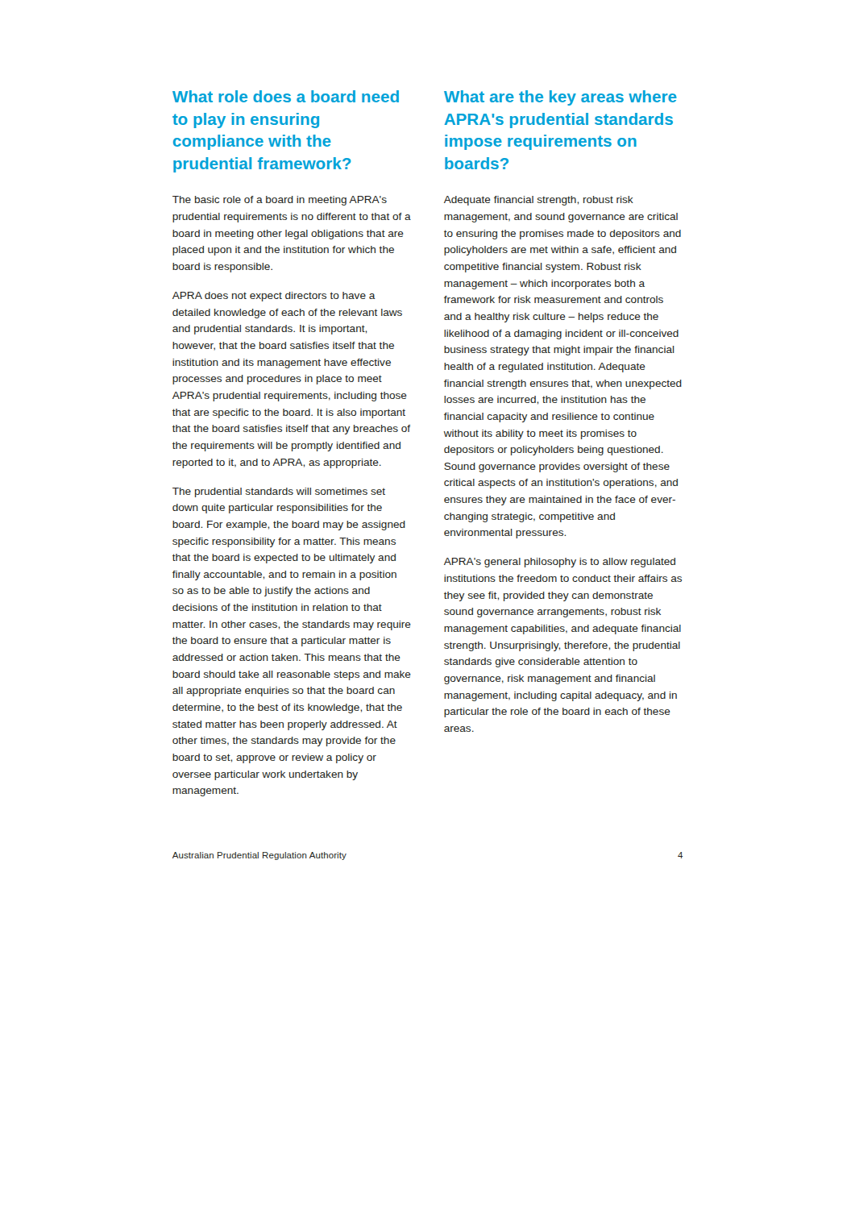What role does a board need to play in ensuring compliance with the prudential framework?
The basic role of a board in meeting APRA's prudential requirements is no different to that of a board in meeting other legal obligations that are placed upon it and the institution for which the board is responsible.
APRA does not expect directors to have a detailed knowledge of each of the relevant laws and prudential standards. It is important, however, that the board satisfies itself that the institution and its management have effective processes and procedures in place to meet APRA's prudential requirements, including those that are specific to the board. It is also important that the board satisfies itself that any breaches of the requirements will be promptly identified and reported to it, and to APRA, as appropriate.
The prudential standards will sometimes set down quite particular responsibilities for the board. For example, the board may be assigned specific responsibility for a matter. This means that the board is expected to be ultimately and finally accountable, and to remain in a position so as to be able to justify the actions and decisions of the institution in relation to that matter. In other cases, the standards may require the board to ensure that a particular matter is addressed or action taken. This means that the board should take all reasonable steps and make all appropriate enquiries so that the board can determine, to the best of its knowledge, that the stated matter has been properly addressed. At other times, the standards may provide for the board to set, approve or review a policy or oversee particular work undertaken by management.
What are the key areas where APRA's prudential standards impose requirements on boards?
Adequate financial strength, robust risk management, and sound governance are critical to ensuring the promises made to depositors and policyholders are met within a safe, efficient and competitive financial system. Robust risk management – which incorporates both a framework for risk measurement and controls and a healthy risk culture – helps reduce the likelihood of a damaging incident or ill-conceived business strategy that might impair the financial health of a regulated institution. Adequate financial strength ensures that, when unexpected losses are incurred, the institution has the financial capacity and resilience to continue without its ability to meet its promises to depositors or policyholders being questioned. Sound governance provides oversight of these critical aspects of an institution's operations, and ensures they are maintained in the face of ever-changing strategic, competitive and environmental pressures.
APRA's general philosophy is to allow regulated institutions the freedom to conduct their affairs as they see fit, provided they can demonstrate sound governance arrangements, robust risk management capabilities, and adequate financial strength. Unsurprisingly, therefore, the prudential standards give considerable attention to governance, risk management and financial management, including capital adequacy, and in particular the role of the board in each of these areas.
Australian Prudential Regulation Authority
4